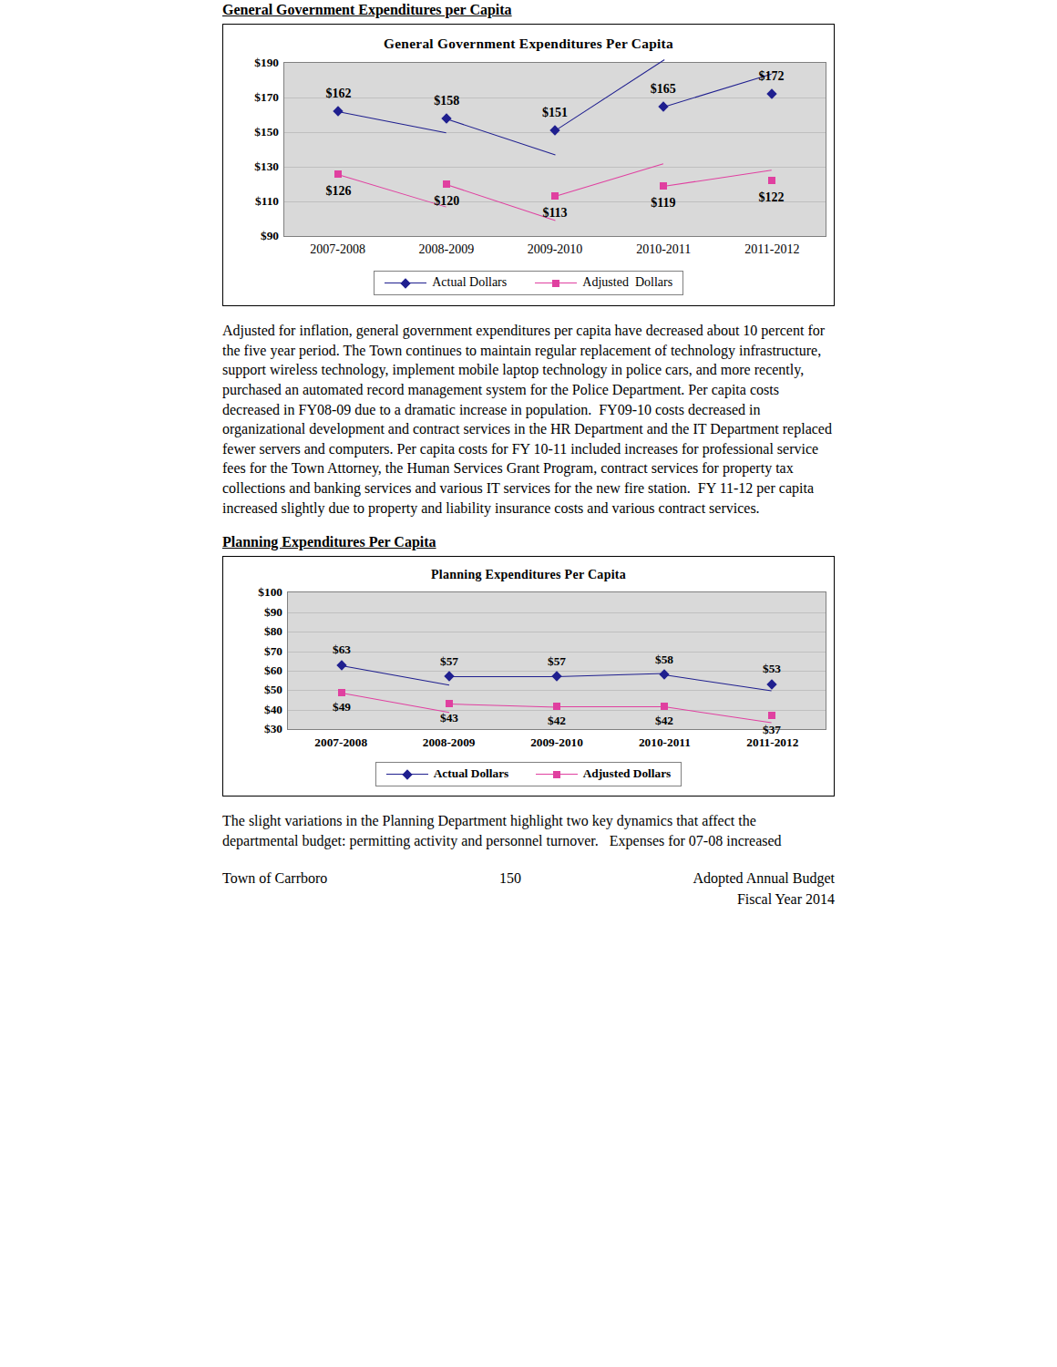General Government Expenditures per Capita
General Government Expenditures Per Capita
$190 $170 $150 $130 $110 $90
$162
$158
$151
$165
$172
$126
$120
$113
$119
$122
2007-2008 2008-2009 2009-2010 2010-2011 2011-2012
Actual Dollars
Adjusted Dollars
Adjusted for inflation, general government expenditures per capita have decreased about 10 percent for the five year period. The Town continues to maintain regular replacement of technology infrastructure, support wireless technology, implement mobile laptop technology in police cars, and more recently, purchased an automated record management system for the Police Department. Per capita costs decreased in FY08-09 due to a dramatic increase in population. FY09-10 costs decreased in organizational development and contract services in the HR Department and the IT Department replaced fewer servers and computers. Per capita costs for FY 10-11 included increases for professional service fees for the Town Attorney, the Human Services Grant Program, contract services for property tax collections and banking services and various IT services for the new fire station. FY 11-12 per capita increased slightly due to property and liability insurance costs and various contract services.
Planning Expenditures Per Capita
Planning Expenditures Per Capita
$100 $90 $80 $70 $60 $50 $40 $30
$63
$57
$57
$58
$53
$49
$43
$42
$42
$37
2007-2008 2008-2009 2009-2010 2010-2011 2011-2012
Actual Dollars
Adjusted Dollars
The slight variations in the Planning Department highlight two key dynamics that affect the departmental budget: permitting activity and personnel turnover. Expenses for 07-08 increased
Town of Carrboro
150
Adopted Annual Budget
Fiscal Year 2014